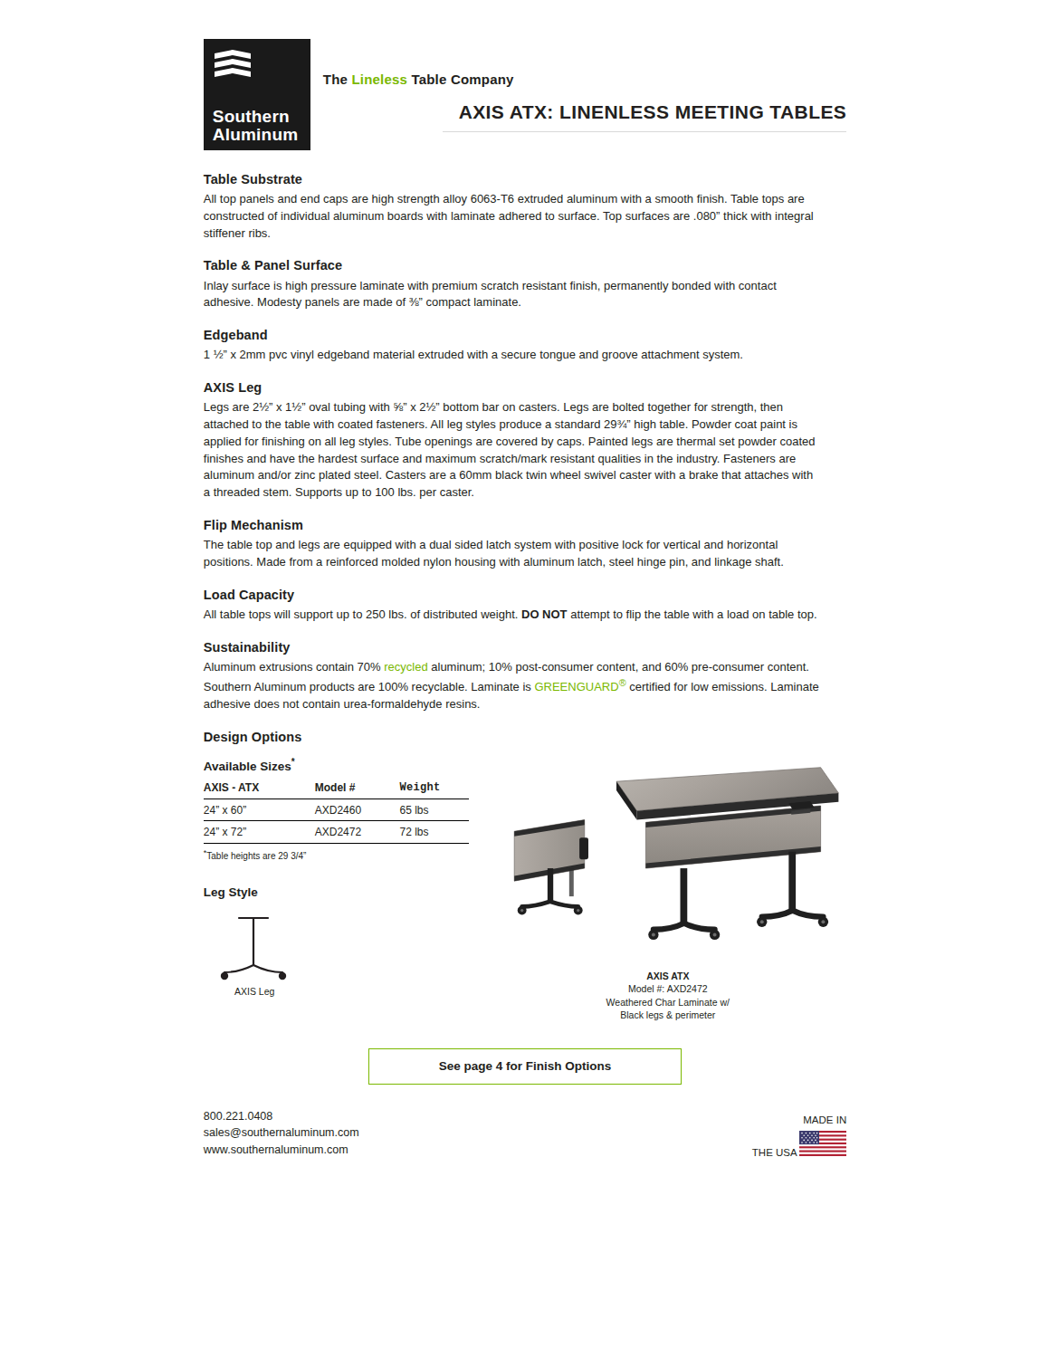Southern
Aluminum
The Lineless Table Company
AXIS ATX: Linenless Meeting Tables
Table Substrate
All top panels and end caps are high strength alloy 6063-T6 extruded aluminum with a smooth finish. Table tops are constructed of individual aluminum boards with laminate adhered to surface. Top surfaces are .080” thick with integral stiffener ribs.
Table & Panel Surface
Inlay surface is high pressure laminate with premium scratch resistant finish, permanently bonded with contact adhesive. Modesty panels are made of ⅜” compact laminate.
Edgeband
1 ½” x 2mm pvc vinyl edgeband material extruded with a secure tongue and groove attachment system.
AXIS Leg
Legs are 2½” x 1½” oval tubing with ⅝” x 2½” bottom bar on casters. Legs are bolted together for strength, then attached to the table with coated fasteners. All leg styles produce a standard 29¾” high table. Powder coat paint is applied for finishing on all leg styles. Tube openings are covered by caps. Painted legs are thermal set powder coated finishes and have the hardest surface and maximum scratch/mark resistant qualities in the industry. Fasteners are aluminum and/or zinc plated steel. Casters are a 60mm black twin wheel swivel caster with a brake that attaches with a threaded stem. Supports up to 100 lbs. per caster.
Flip Mechanism
The table top and legs are equipped with a dual sided latch system with positive lock for vertical and horizontal positions. Made from a reinforced molded nylon housing with aluminum latch, steel hinge pin, and linkage shaft.
Load Capacity
All table tops will support up to 250 lbs. of distributed weight. DO NOT attempt to flip the table with a load on table top.
Sustainability
Aluminum extrusions contain 70% recycled aluminum; 10% post-consumer content, and 60% pre-consumer content. Southern Aluminum products are 100% recyclable. Laminate is GREENGUARD® certified for low emissions. Laminate adhesive does not contain urea-formaldehyde resins.
Design Options
Available Sizes*
| AXIS - ATX | Model # | Weight |
| --- | --- | --- |
| 24” x 60” | AXD2460 | 65 lbs |
| 24” x 72” | AXD2472 | 72 lbs |
*Table heights are 29 3/4”
Leg Style
AXIS Leg
AXIS ATX
Model #: AXD2472
Weathered Char Laminate w/
Black legs & perimeter
See page 4 for Finish Options
800.221.0408
sales@southernaluminum.com
www.southernaluminum.com
MADE IN
THE USA